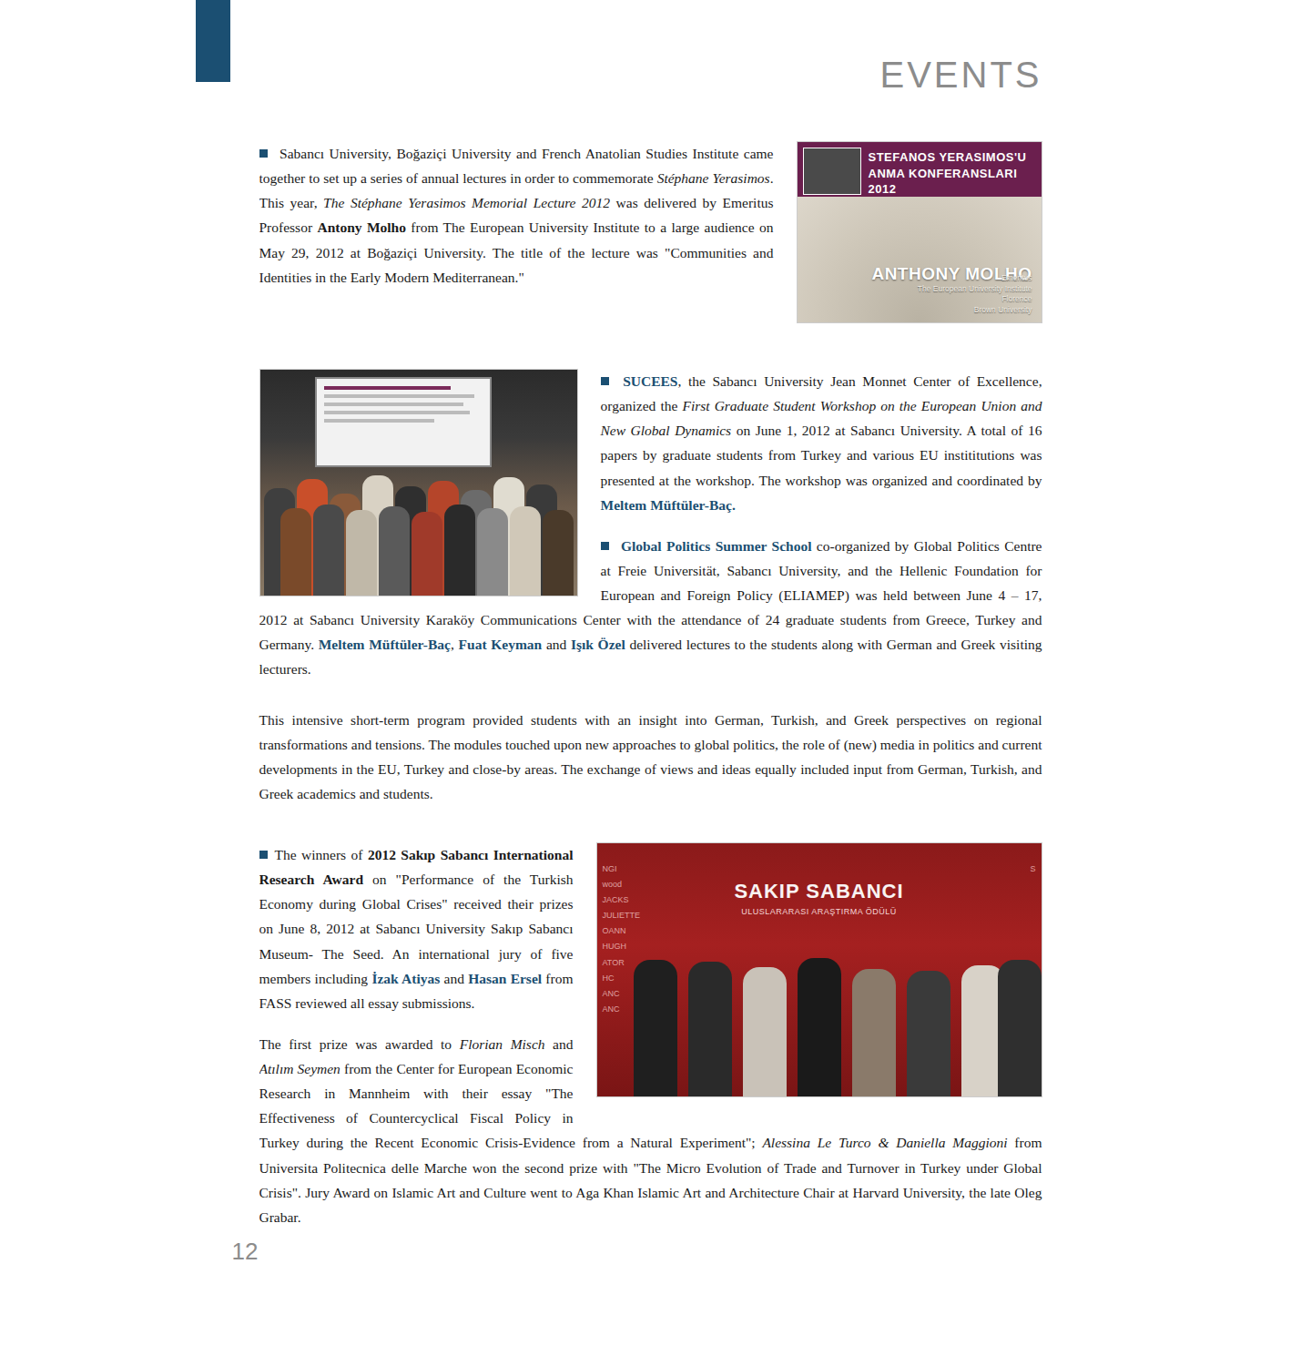EVENTS
STEFANOS YERASIMOS'U
ANMA KONFERANSLARI
2012
ANTHONY MOLHO
Emeritus
The European University Institute
Florence
Brown University
Sabancı University, Boğaziçi University and French Anatolian Studies Institute came together to set up a series of annual lectures in order to commemorate Stéphane Yerasimos. This year, The Stéphane Yerasimos Memorial Lecture 2012 was delivered by Emeritus Professor Antony Molho from The European University Institute to a large audience on May 29, 2012 at Boğaziçi University. The title of the lecture was "Communities and Identities in the Early Modern Mediterranean."
SUCEES, the Sabancı University Jean Monnet Center of Excellence, organized the First Graduate Student Workshop on the European Union and New Global Dynamics on June 1, 2012 at Sabancı University. A total of 16 papers by graduate students from Turkey and various EU instititutions was presented at the workshop. The workshop was organized and coordinated by Meltem Müftüler-Baç.
Global Politics Summer School co-organized by Global Politics Centre at Freie Universität, Sabancı University, and the Hellenic Foundation for European and Foreign Policy (ELIAMEP) was held between June 4 – 17, 2012 at Sabancı University Karaköy Communications Center with the attendance of 24 graduate students from Greece, Turkey and Germany. Meltem Müftüler-Baç, Fuat Keyman and Işık Özel delivered lectures to the students along with German and Greek visiting lecturers.
This intensive short-term program provided students with an insight into German, Turkish, and Greek perspectives on regional transformations and tensions. The modules touched upon new approaches to global politics, the role of (new) media in politics and current developments in the EU, Turkey and close-by areas. The exchange of views and ideas equally included input from German, Turkish, and Greek academics and students.
NGI
wood
JACKS
JULIETTE
OANN
HUGH
ATOR
HC
ANC
ANC
S
Y
SAKIP SABANCI
ULUSLARARASI ARAŞTIRMA ÖDÜLÜ
The winners of 2012 Sakıp Sabancı International Research Award on "Performance of the Turkish Economy during Global Crises" received their prizes on June 8, 2012 at Sabancı University Sakıp Sabancı Museum- The Seed. An international jury of five members including İzak Atiyas and Hasan Ersel from FASS reviewed all essay submissions.
The first prize was awarded to Florian Misch and Atılım Seymen from the Center for European Economic Research in Mannheim with their essay "The Effectiveness of Countercyclical Fiscal Policy in Turkey during the Recent Economic Crisis-Evidence from a Natural Experiment"; Alessina Le Turco & Daniella Maggioni from Universita Politecnica delle Marche won the second prize with "The Micro Evolution of Trade and Turnover in Turkey under Global Crisis". Jury Award on Islamic Art and Culture went to Aga Khan Islamic Art and Architecture Chair at Harvard University, the late Oleg Grabar.
12